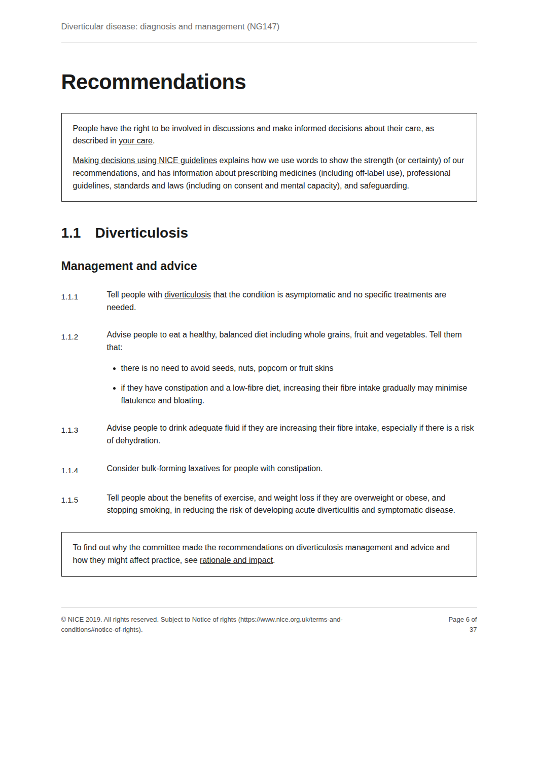Diverticular disease: diagnosis and management (NG147)
Recommendations
People have the right to be involved in discussions and make informed decisions about their care, as described in your care.
Making decisions using NICE guidelines explains how we use words to show the strength (or certainty) of our recommendations, and has information about prescribing medicines (including off-label use), professional guidelines, standards and laws (including on consent and mental capacity), and safeguarding.
1.1 Diverticulosis
Management and advice
1.1.1
Tell people with diverticulosis that the condition is asymptomatic and no specific treatments are needed.
1.1.2
Advise people to eat a healthy, balanced diet including whole grains, fruit and vegetables. Tell them that:
there is no need to avoid seeds, nuts, popcorn or fruit skins
if they have constipation and a low-fibre diet, increasing their fibre intake gradually may minimise flatulence and bloating.
1.1.3
Advise people to drink adequate fluid if they are increasing their fibre intake, especially if there is a risk of dehydration.
1.1.4
Consider bulk-forming laxatives for people with constipation.
1.1.5
Tell people about the benefits of exercise, and weight loss if they are overweight or obese, and stopping smoking, in reducing the risk of developing acute diverticulitis and symptomatic disease.
To find out why the committee made the recommendations on diverticulosis management and advice and how they might affect practice, see rationale and impact.
© NICE 2019. All rights reserved. Subject to Notice of rights (https://www.nice.org.uk/terms-and-conditions#notice-of-rights).
Page 6 of
37